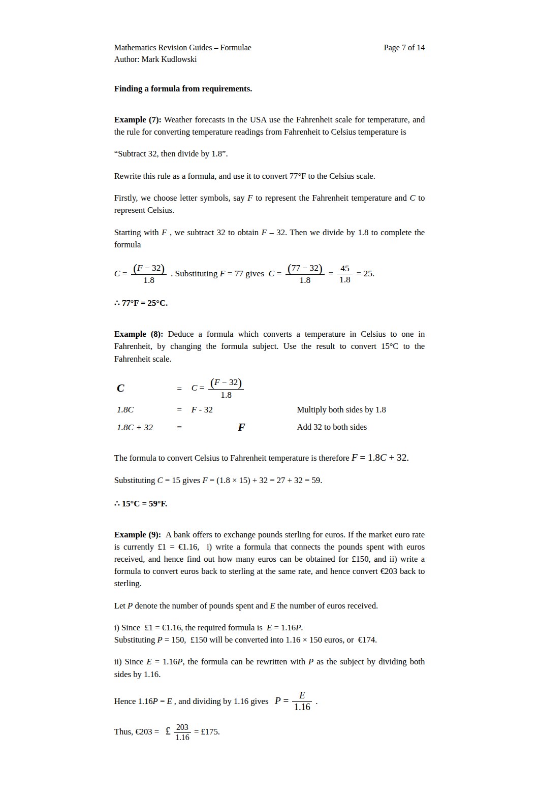Mathematics Revision Guides – Formulae
Author: Mark Kudlowski
Page 7 of 14
Finding a formula from requirements.
Example (7): Weather forecasts in the USA use the Fahrenheit scale for temperature, and the rule for converting temperature readings from Fahrenheit to Celsius temperature is
“Subtract 32, then divide by 1.8”.
Rewrite this rule as a formula, and use it to convert 77°F to the Celsius scale.
Firstly, we choose letter symbols, say F to represent the Fahrenheit temperature and C to represent Celsius.
Starting with F , we subtract 32 to obtain F – 32. Then we divide by 1.8 to complete the formula
C = (F − 32) 1.8 . Substituting F = 77 gives C = (77 − 32) 1.8 = 45 1.8 = 25.
∴ 77°F = 25°C.
Example (8): Deduce a formula which converts a temperature in Celsius to one in Fahrenheit, by changing the formula subject. Use the result to convert 15°C to the Fahrenheit scale.
| C | = | C = ( F − 32 ) 1.8 | |
| 1.8 C | = | F - 32 | Multiply both sides by 1.8 |
| 1.8 C + 32 | = | F | Add 32 to both sides |
The formula to convert Celsius to Fahrenheit temperature is therefore F = 1.8C + 32.
Substituting C = 15 gives F = (1.8 × 15) + 32 = 27 + 32 = 59.
∴ 15°C = 59°F.
Example (9): A bank offers to exchange pounds sterling for euros. If the market euro rate is currently £1 = €1.16, i) write a formula that connects the pounds spent with euros received, and hence find out how many euros can be obtained for £150, and ii) write a formula to convert euros back to sterling at the same rate, and hence convert €203 back to sterling.
Let P denote the number of pounds spent and E the number of euros received.
i) Since £1 = €1.16, the required formula is E = 1.16P.
Substituting P = 150, £150 will be converted into 1.16 × 150 euros, or €174.
ii) Since E = 1.16P, the formula can be rewritten with P as the subject by dividing both sides by 1.16.
Hence 1.16P = E , and dividing by 1.16 gives P = E 1.16 .
Thus, €203 = £ 203 1.16 = £175.